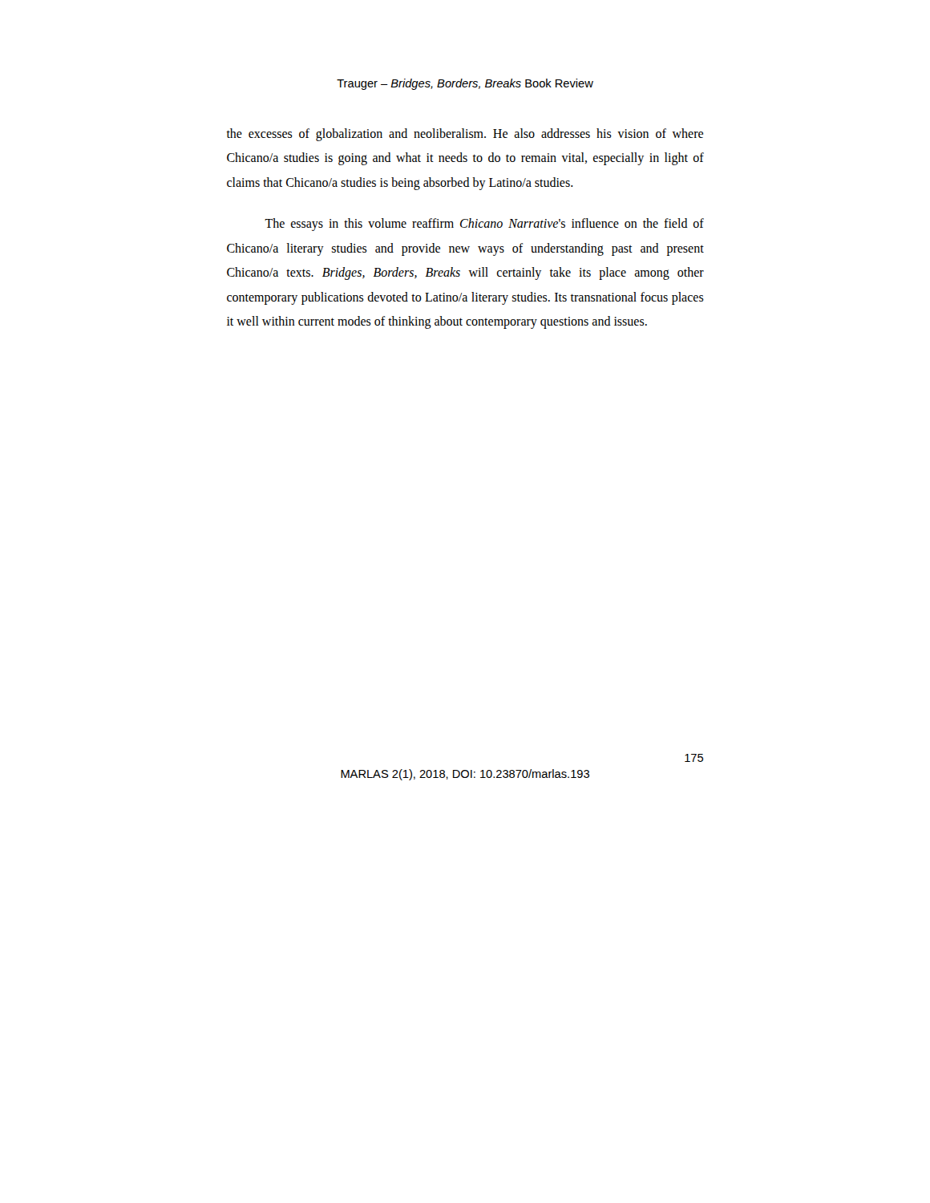Trauger – Bridges, Borders, Breaks Book Review
the excesses of globalization and neoliberalism. He also addresses his vision of where Chicano/a studies is going and what it needs to do to remain vital, especially in light of claims that Chicano/a studies is being absorbed by Latino/a studies.
The essays in this volume reaffirm Chicano Narrative's influence on the field of Chicano/a literary studies and provide new ways of understanding past and present Chicano/a texts. Bridges, Borders, Breaks will certainly take its place among other contemporary publications devoted to Latino/a literary studies. Its transnational focus places it well within current modes of thinking about contemporary questions and issues.
175
MARLAS 2(1), 2018, DOI: 10.23870/marlas.193